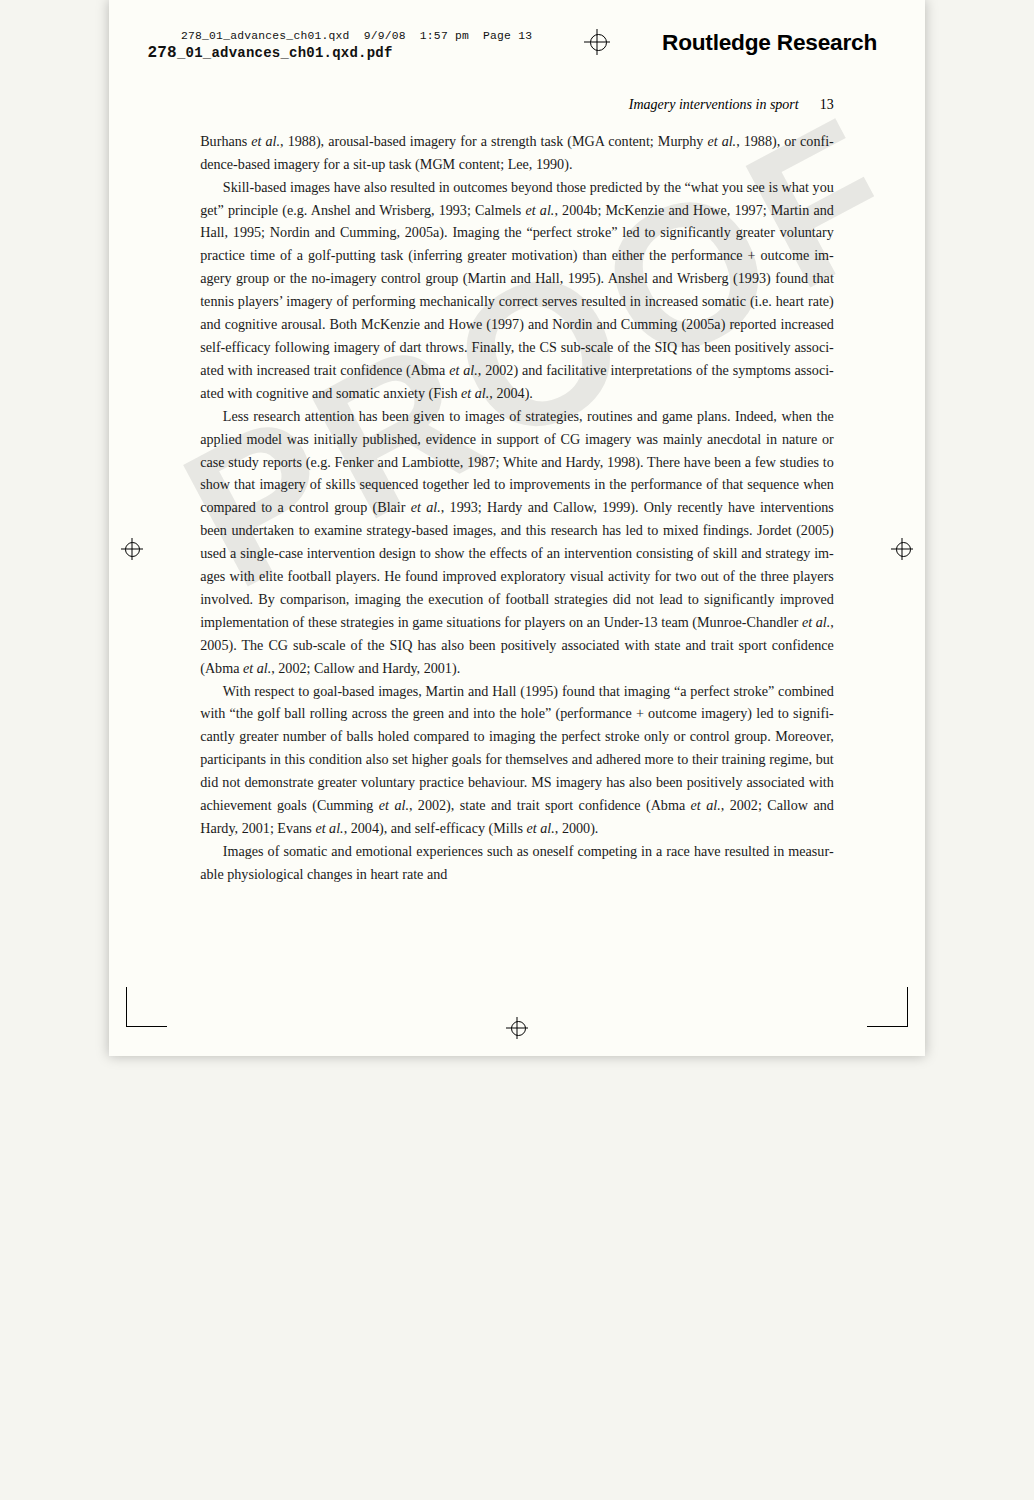278_01_advances_ch01.qxd 9/9/08 1:57 pm Page 13
278_01_advances_ch01.qxd.pdf
Routledge Research
Imagery interventions in sport 13
PROOF ONLY
Burhans et al., 1988), arousal-based imagery for a strength task (MGA content; Murphy et al., 1988), or confidence-based imagery for a sit-up task (MGM content; Lee, 1990).
Skill-based images have also resulted in outcomes beyond those predicted by the “what you see is what you get” principle (e.g. Anshel and Wrisberg, 1993; Calmels et al., 2004b; McKenzie and Howe, 1997; Martin and Hall, 1995; Nordin and Cumming, 2005a). Imaging the “perfect stroke” led to significantly greater voluntary practice time of a golf-putting task (inferring greater motivation) than either the performance + outcome imagery group or the no-imagery control group (Martin and Hall, 1995). Anshel and Wrisberg (1993) found that tennis players’ imagery of performing mechanically correct serves resulted in increased somatic (i.e. heart rate) and cognitive arousal. Both McKenzie and Howe (1997) and Nordin and Cumming (2005a) reported increased self-efficacy following imagery of dart throws. Finally, the CS sub-scale of the SIQ has been positively associated with increased trait confidence (Abma et al., 2002) and facilitative interpretations of the symptoms associated with cognitive and somatic anxiety (Fish et al., 2004).
Less research attention has been given to images of strategies, routines and game plans. Indeed, when the applied model was initially published, evidence in support of CG imagery was mainly anecdotal in nature or case study reports (e.g. Fenker and Lambiotte, 1987; White and Hardy, 1998). There have been a few studies to show that imagery of skills sequenced together led to improvements in the performance of that sequence when compared to a control group (Blair et al., 1993; Hardy and Callow, 1999). Only recently have interventions been undertaken to examine strategy-based images, and this research has led to mixed findings. Jordet (2005) used a single-case intervention design to show the effects of an intervention consisting of skill and strategy images with elite football players. He found improved exploratory visual activity for two out of the three players involved. By comparison, imaging the execution of football strategies did not lead to significantly improved implementation of these strategies in game situations for players on an Under-13 team (Munroe-Chandler et al., 2005). The CG sub-scale of the SIQ has also been positively associated with state and trait sport confidence (Abma et al., 2002; Callow and Hardy, 2001).
With respect to goal-based images, Martin and Hall (1995) found that imaging “a perfect stroke” combined with “the golf ball rolling across the green and into the hole” (performance + outcome imagery) led to significantly greater number of balls holed compared to imaging the perfect stroke only or control group. Moreover, participants in this condition also set higher goals for themselves and adhered more to their training regime, but did not demonstrate greater voluntary practice behaviour. MS imagery has also been positively associated with achievement goals (Cumming et al., 2002), state and trait sport confidence (Abma et al., 2002; Callow and Hardy, 2001; Evans et al., 2004), and self-efficacy (Mills et al., 2000).
Images of somatic and emotional experiences such as oneself competing in a race have resulted in measurable physiological changes in heart rate and